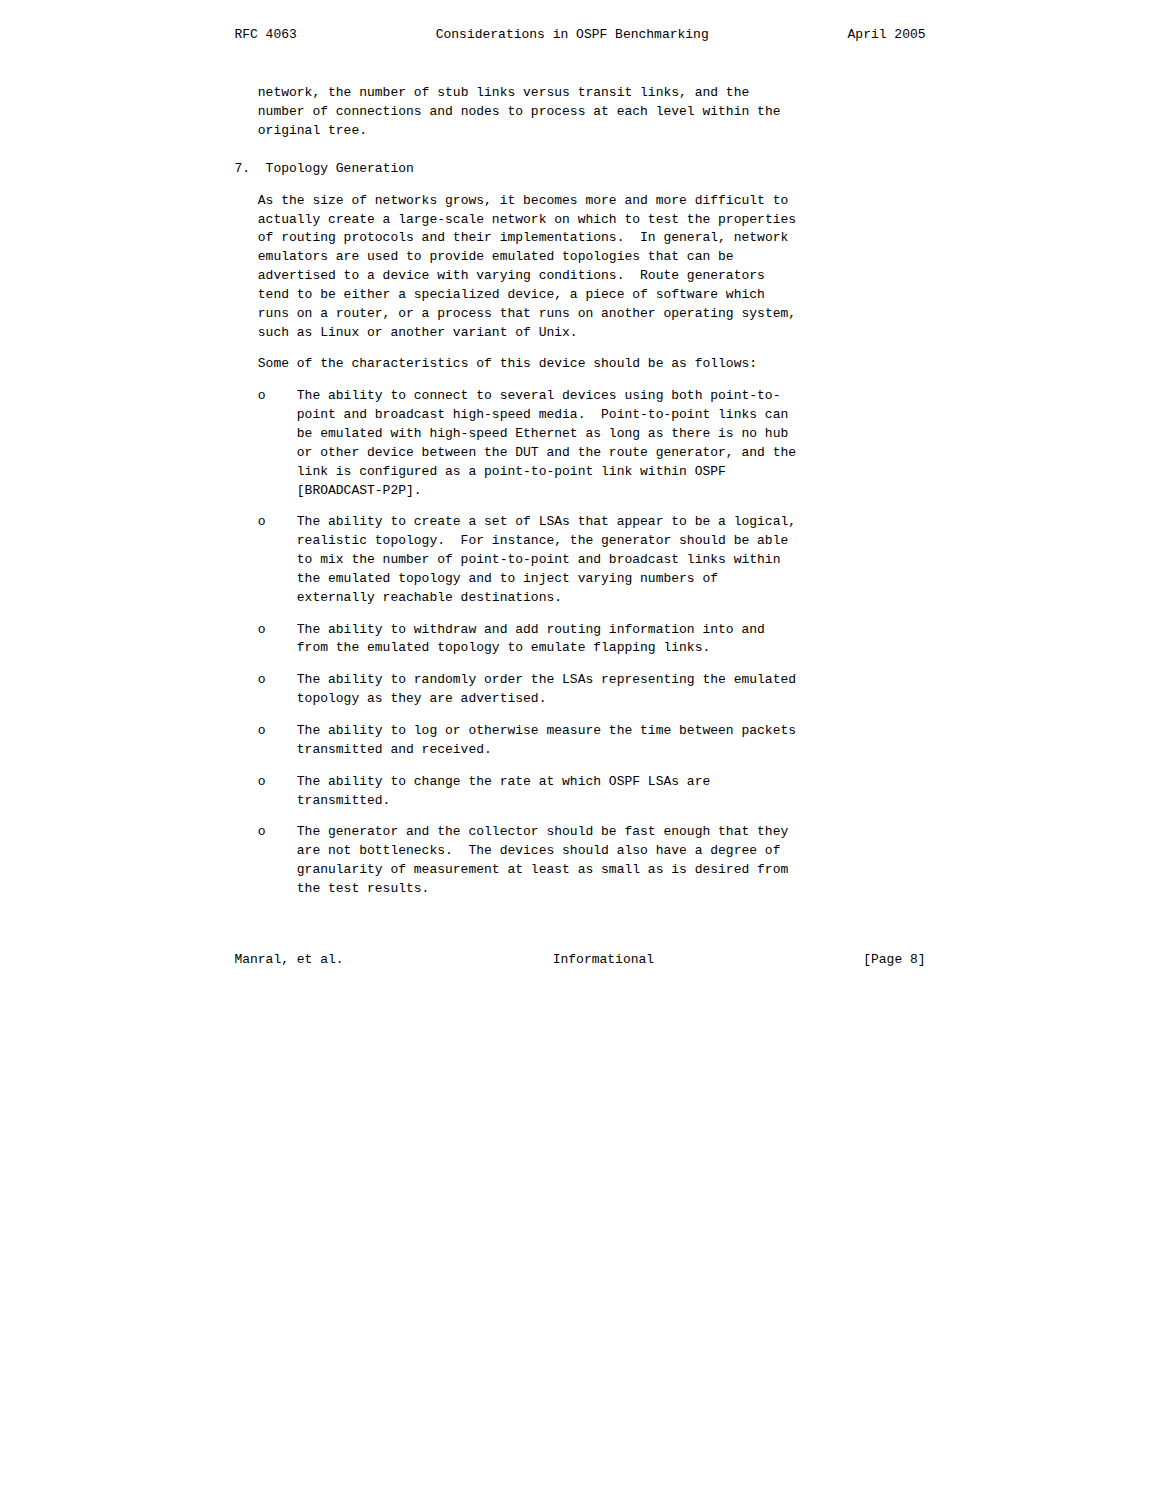RFC 4063 Considerations in OSPF Benchmarking April 2005
network, the number of stub links versus transit links, and the number of connections and nodes to process at each level within the original tree.
7. Topology Generation
As the size of networks grows, it becomes more and more difficult to actually create a large-scale network on which to test the properties of routing protocols and their implementations. In general, network emulators are used to provide emulated topologies that can be advertised to a device with varying conditions. Route generators tend to be either a specialized device, a piece of software which runs on a router, or a process that runs on another operating system, such as Linux or another variant of Unix.
Some of the characteristics of this device should be as follows:
oThe ability to connect to several devices using both point-to- point and broadcast high-speed media. Point-to-point links can be emulated with high-speed Ethernet as long as there is no hub or other device between the DUT and the route generator, and the link is configured as a point-to-point link within OSPF [BROADCAST-P2P].
oThe ability to create a set of LSAs that appear to be a logical, realistic topology. For instance, the generator should be able to mix the number of point-to-point and broadcast links within the emulated topology and to inject varying numbers of externally reachable destinations.
oThe ability to withdraw and add routing information into and from the emulated topology to emulate flapping links.
oThe ability to randomly order the LSAs representing the emulated topology as they are advertised.
oThe ability to log or otherwise measure the time between packets transmitted and received.
oThe ability to change the rate at which OSPF LSAs are transmitted.
oThe generator and the collector should be fast enough that they are not bottlenecks. The devices should also have a degree of granularity of measurement at least as small as is desired from the test results.
Manral, et al. Informational [Page 8]